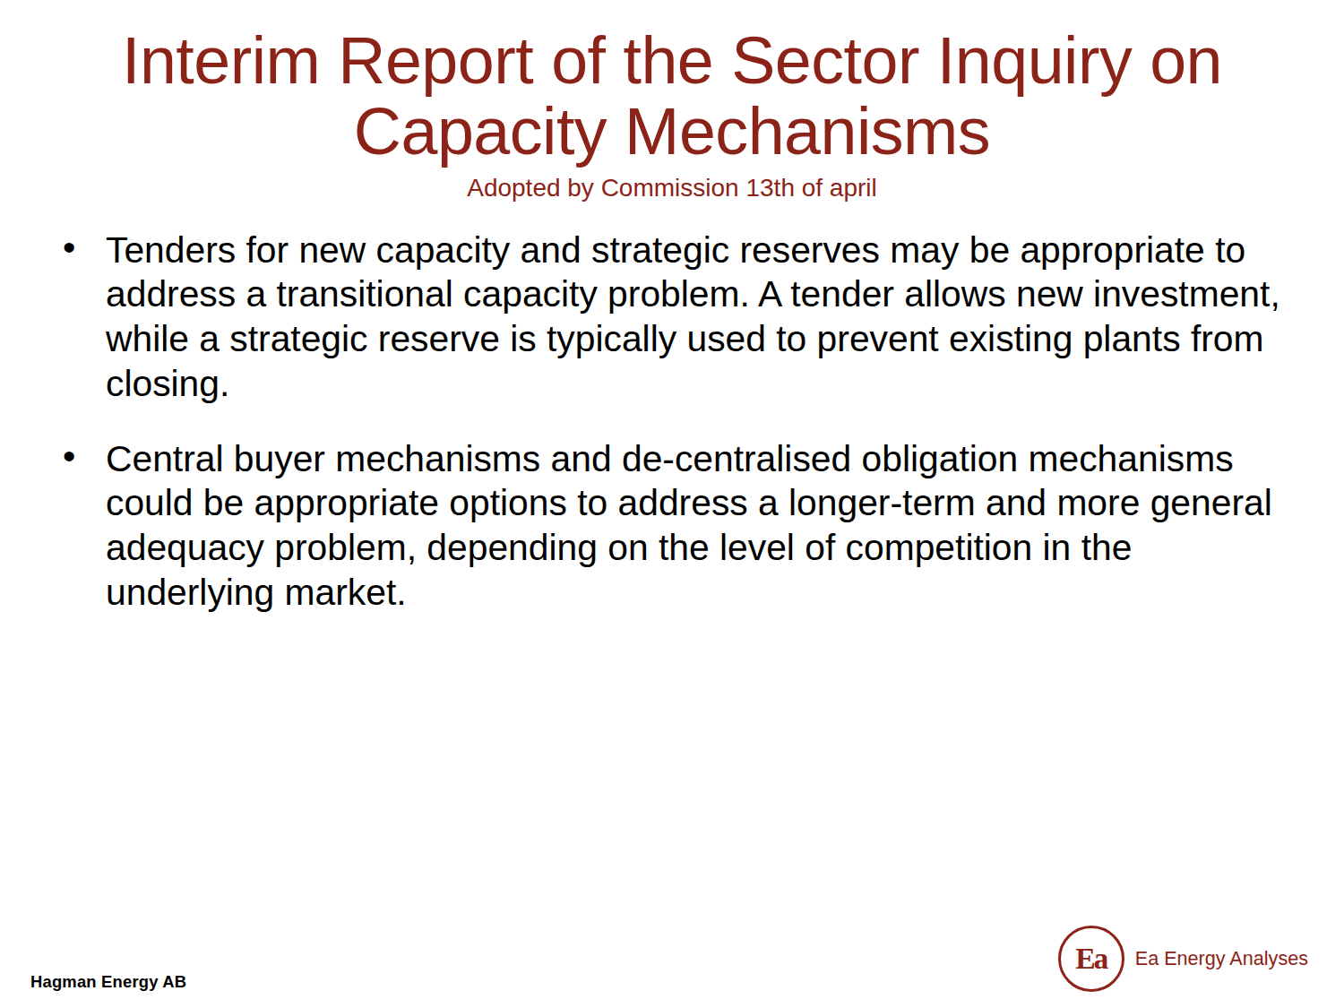Interim Report of the Sector Inquiry on Capacity Mechanisms
Adopted by Commission 13th of april
Tenders for new capacity and strategic reserves may be appropriate to address a transitional capacity problem. A tender allows new investment, while a strategic reserve is typically used to prevent existing plants from closing.
Central buyer mechanisms and de-centralised obligation mechanisms could be appropriate options to address a longer-term and more general adequacy problem, depending on the level of competition in the underlying market.
Hagman Energy AB
Ea
Ea Energy Analyses